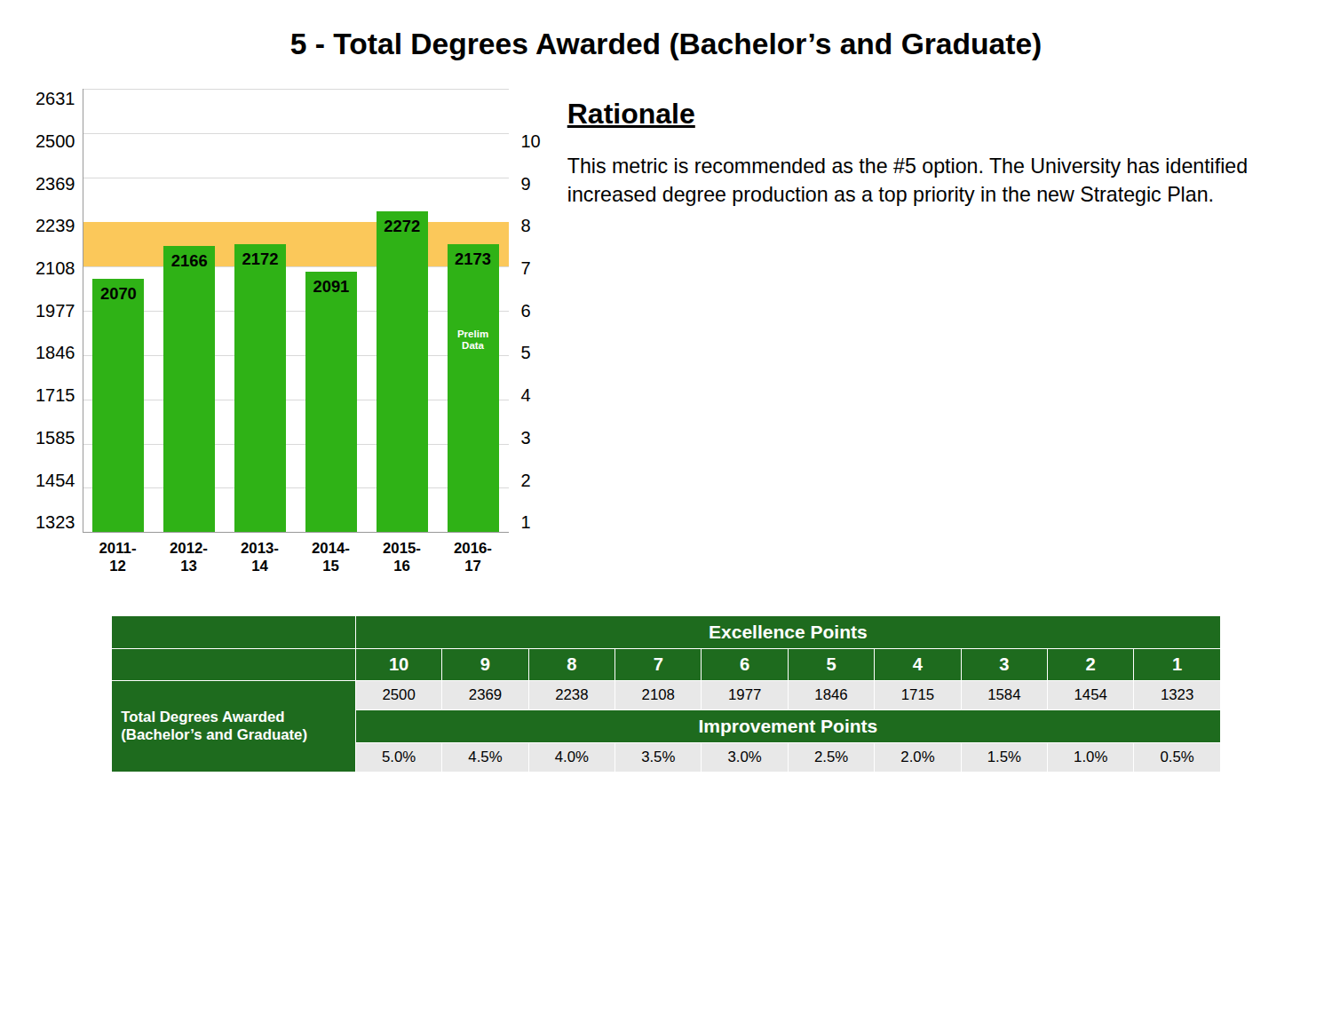5 - Total Degrees Awarded (Bachelor’s and Graduate)
2631
2500
2369
2239
2108
1977
1846
1715
1585
1454
1323
2070
2166
2172
2091
2272
2173 Prelim
Data
2011-12 2012-13 2013-14 2014-15 2015-16 2016-17
10
9
8
7
6
5
4
3
2
1
Rationale
This metric is recommended as the #5 option. The University has identified increased degree production as a top priority in the new Strategic Plan.
| | Excellence Points |
| --- | --- |
| | 10 | 9 | 8 | 7 | 6 | 5 | 4 | 3 | 2 | 1 |
| Total Degrees Awarded (Bachelor’s and Graduate) | 2500 | 2369 | 2238 | 2108 | 1977 | 1846 | 1715 | 1584 | 1454 | 1323 |
| Improvement Points |
| 5.0% | 4.5% | 4.0% | 3.5% | 3.0% | 2.5% | 2.0% | 1.5% | 1.0% | 0.5% |